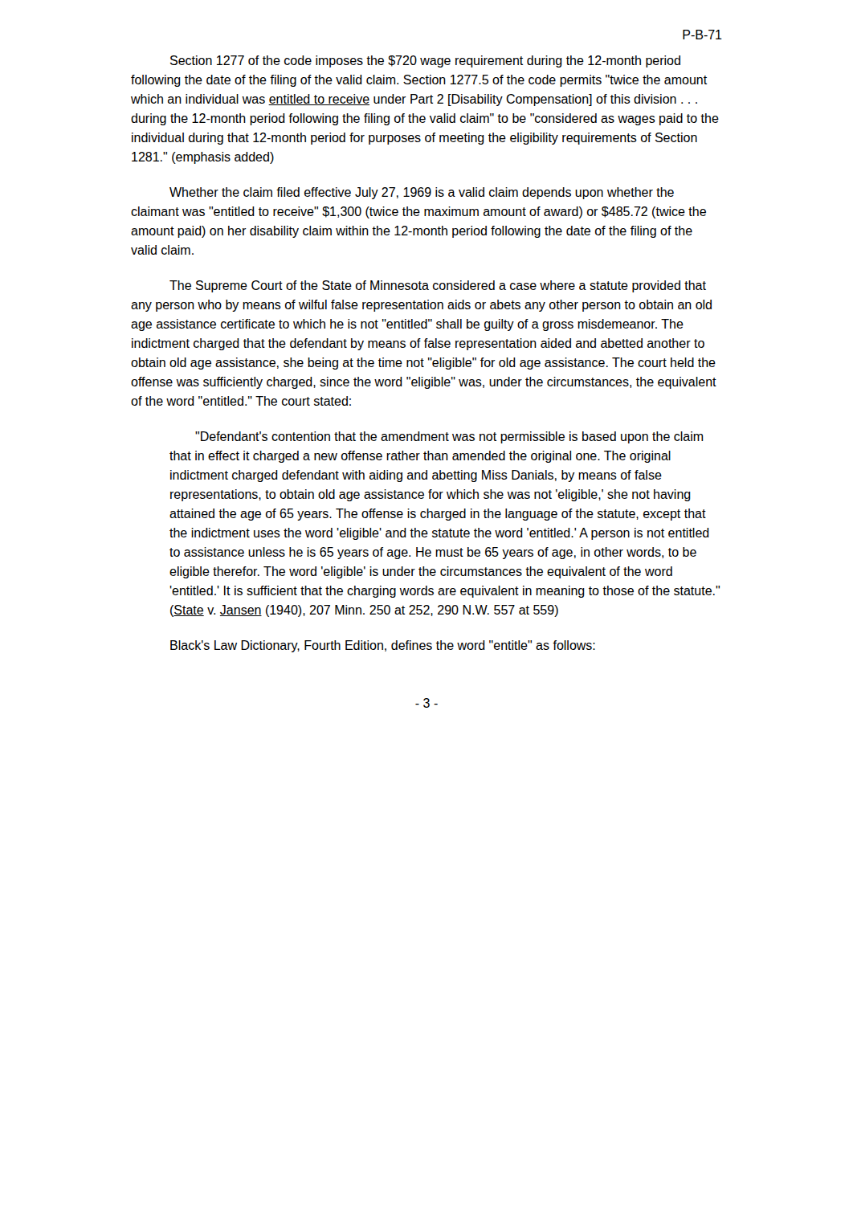P-B-71
Section 1277 of the code imposes the $720 wage requirement during the 12-month period following the date of the filing of the valid claim. Section 1277.5 of the code permits "twice the amount which an individual was entitled to receive under Part 2 [Disability Compensation] of this division . . . during the 12-month period following the filing of the valid claim" to be "considered as wages paid to the individual during that 12-month period for purposes of meeting the eligibility requirements of Section 1281." (emphasis added)
Whether the claim filed effective July 27, 1969 is a valid claim depends upon whether the claimant was "entitled to receive" $1,300 (twice the maximum amount of award) or $485.72 (twice the amount paid) on her disability claim within the 12-month period following the date of the filing of the valid claim.
The Supreme Court of the State of Minnesota considered a case where a statute provided that any person who by means of wilful false representation aids or abets any other person to obtain an old age assistance certificate to which he is not "entitled" shall be guilty of a gross misdemeanor. The indictment charged that the defendant by means of false representation aided and abetted another to obtain old age assistance, she being at the time not "eligible" for old age assistance. The court held the offense was sufficiently charged, since the word "eligible" was, under the circumstances, the equivalent of the word "entitled." The court stated:
"Defendant's contention that the amendment was not permissible is based upon the claim that in effect it charged a new offense rather than amended the original one. The original indictment charged defendant with aiding and abetting Miss Danials, by means of false representations, to obtain old age assistance for which she was not 'eligible,' she not having attained the age of 65 years. The offense is charged in the language of the statute, except that the indictment uses the word 'eligible' and the statute the word 'entitled.' A person is not entitled to assistance unless he is 65 years of age. He must be 65 years of age, in other words, to be eligible therefor. The word 'eligible' is under the circumstances the equivalent of the word 'entitled.' It is sufficient that the charging words are equivalent in meaning to those of the statute." (State v. Jansen (1940), 207 Minn. 250 at 252, 290 N.W. 557 at 559)
Black's Law Dictionary, Fourth Edition, defines the word "entitle" as follows:
- 3 -